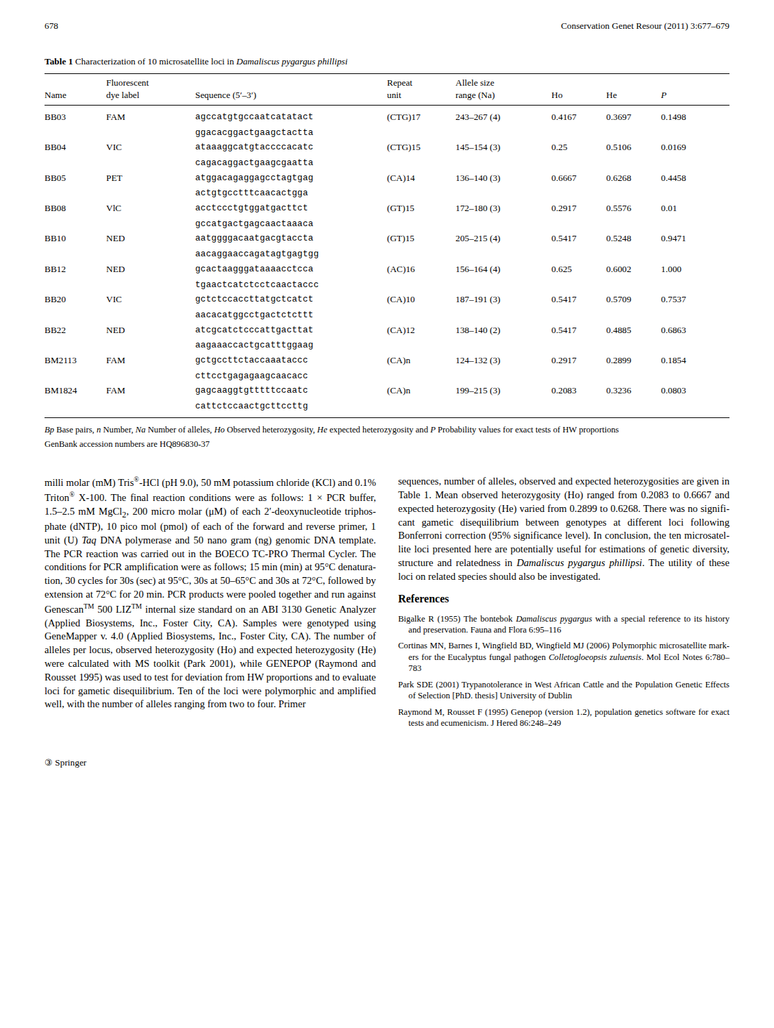678 Conservation Genet Resour (2011) 3:677–679
Table 1 Characterization of 10 microsatellite loci in Damaliscus pygargus phillipsi
| Name | Fluorescent dye label | Sequence (5′–3′) | Repeat unit | Allele size range (Na) | Ho | He | P |
| --- | --- | --- | --- | --- | --- | --- | --- |
| BB03 | FAM | agccatgtgccaatcatatact | (CTG)17 | 243–267 (4) | 0.4167 | 0.3697 | 0.1498 |
| | | ggacacggactgaagctactta | | | | | |
| BB04 | VIC | ataaaggcatgtaccccacatc | (CTG)15 | 145–154 (3) | 0.25 | 0.5106 | 0.0169 |
| | | cagacaggactgaagcgaatta | | | | | |
| BB05 | PET | atggacagaggagcctagtgag | (CA)14 | 136–140 (3) | 0.6667 | 0.6268 | 0.4458 |
| | | actgtgcctttcaacactgga | | | | | |
| BB08 | VlC | acctccctgtggatgacttct | (GT)15 | 172–180 (3) | 0.2917 | 0.5576 | 0.01 |
| | | gccatgactgagcaactaaaca | | | | | |
| BB10 | NED | aatggggacaatgacgtaccta | (GT)15 | 205–215 (4) | 0.5417 | 0.5248 | 0.9471 |
| | | aacaggaaccagatagtgagtgg | | | | | |
| BB12 | NED | gcactaagggataaaacctcca | (AC)16 | 156–164 (4) | 0.625 | 0.6002 | 1.000 |
| | | tgaactcatctcctcaactaccc | | | | | |
| BB20 | VIC | gctctccaccttatgctcatct | (CA)10 | 187–191 (3) | 0.5417 | 0.5709 | 0.7537 |
| | | aacacatggcctgactctcttt | | | | | |
| BB22 | NED | atcgcatctcccattgacttat | (CA)12 | 138–140 (2) | 0.5417 | 0.4885 | 0.6863 |
| | | aagaaaccactgcatttggaag | | | | | |
| BM2113 | FAM | gctgccttctaccaaataccc | (CA)n | 124–132 (3) | 0.2917 | 0.2899 | 0.1854 |
| | | cttcctgagagaagcaacacc | | | | | |
| BM1824 | FAM | gagcaaggtgtttttccaatc | (CA)n | 199–215 (3) | 0.2083 | 0.3236 | 0.0803 |
| | | cattctccaactgcttccttg | | | | | |
Bp Base pairs, n Number, Na Number of alleles, Ho Observed heterozygosity, He expected heterozygosity and P Probability values for exact tests of HW proportions
GenBank accession numbers are HQ896830-37
milli molar (mM) Tris®-HCl (pH 9.0), 50 mM potassium chloride (KCl) and 0.1% Triton® X-100. The final reaction conditions were as follows: 1 × PCR buffer, 1.5–2.5 mM MgCl2, 200 micro molar (μM) of each 2′-deoxynucleotide triphosphate (dNTP), 10 pico mol (pmol) of each of the forward and reverse primer, 1 unit (U) Taq DNA polymerase and 50 nano gram (ng) genomic DNA template. The PCR reaction was carried out in the BOECO TC-PRO Thermal Cycler. The conditions for PCR amplification were as follows; 15 min (min) at 95°C denaturation, 30 cycles for 30s (sec) at 95°C, 30s at 50–65°C and 30s at 72°C, followed by extension at 72°C for 20 min. PCR products were pooled together and run against GenescanTM 500 LIZTM internal size standard on an ABI 3130 Genetic Analyzer (Applied Biosystems, Inc., Foster City, CA). Samples were genotyped using GeneMapper v. 4.0 (Applied Biosystems, Inc., Foster City, CA). The number of alleles per locus, observed heterozygosity (Ho) and expected heterozygosity (He) were calculated with MS toolkit (Park 2001), while GENEPOP (Raymond and Rousset 1995) was used to test for deviation from HW proportions and to evaluate loci for gametic disequilibrium. Ten of the loci were polymorphic and amplified well, with the number of alleles ranging from two to four. Primer
sequences, number of alleles, observed and expected heterozygosities are given in Table 1. Mean observed heterozygosity (Ho) ranged from 0.2083 to 0.6667 and expected heterozygosity (He) varied from 0.2899 to 0.6268. There was no significant gametic disequilibrium between genotypes at different loci following Bonferroni correction (95% significance level). In conclusion, the ten microsatellite loci presented here are potentially useful for estimations of genetic diversity, structure and relatedness in Damaliscus pygargus phillipsi. The utility of these loci on related species should also be investigated.
References
Bigalke R (1955) The bontebok Damaliscus pygargus with a special reference to its history and preservation. Fauna and Flora 6:95–116
Cortinas MN, Barnes I, Wingfield BD, Wingfield MJ (2006) Polymorphic microsatellite markers for the Eucalyptus fungal pathogen Colletogloeopsis zuluensis. Mol Ecol Notes 6:780–783
Park SDE (2001) Trypanotolerance in West African Cattle and the Population Genetic Effects of Selection [PhD. thesis] University of Dublin
Raymond M, Rousset F (1995) Genepop (version 1.2), population genetics software for exact tests and ecumenicism. J Hered 86:248–249
③ Springer